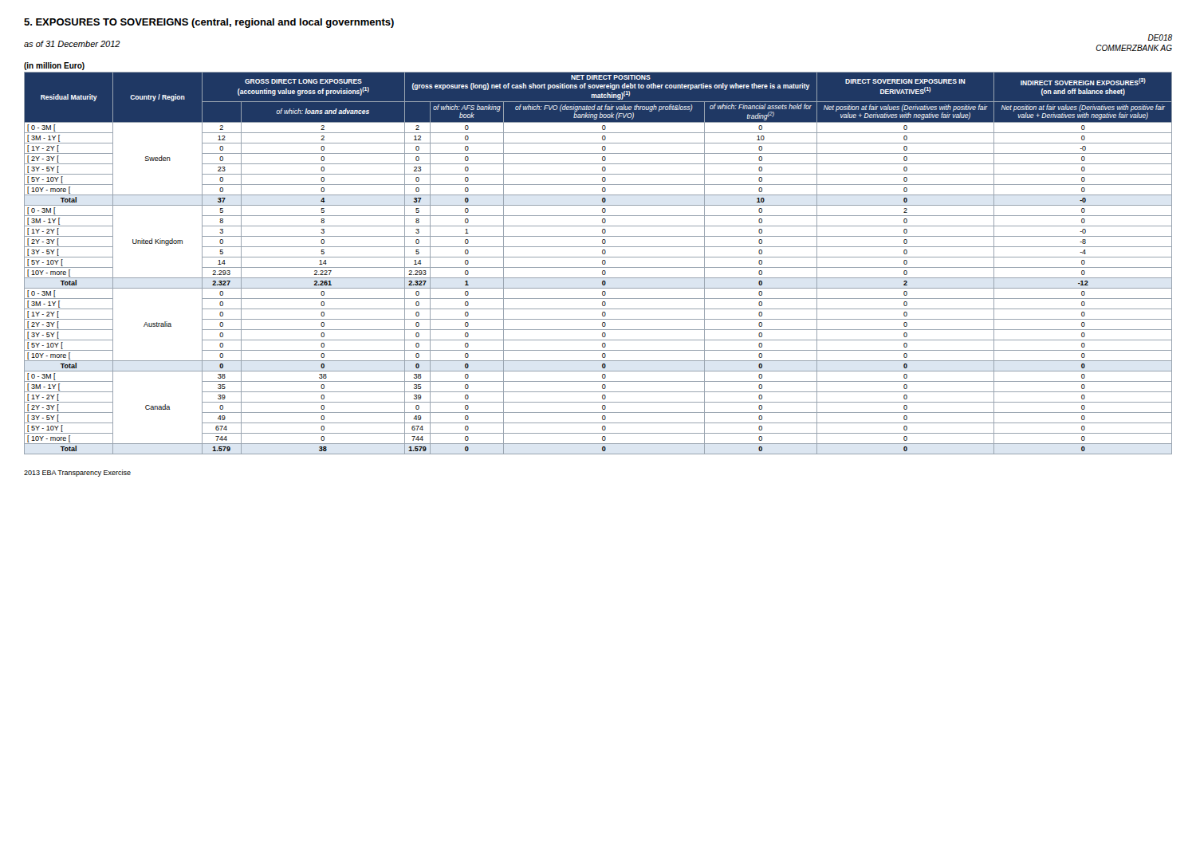5. EXPOSURES TO SOVEREIGNS (central, regional and local governments)
as of 31 December 2012
DE018
COMMERZBANK AG
(in million Euro)
| Residual Maturity | Country / Region | GROSS DIRECT LONG EXPOSURES (accounting value gross of provisions) (1) | NET DIRECT POSITIONS (gross exposures (long) net of cash short positions of sovereign debt to other counterparties only where there is a maturity matching) (1) | DIRECT SOVEREIGN EXPOSURES IN DERIVATIVES (1) | INDIRECT SOVEREIGN EXPOSURES (3) (on and off balance sheet) |
| --- | --- | --- | --- | --- | --- |
| | of which: loans and advances | | of which: AFS banking book | of which: FVO (designated at fair value through profit&loss) banking book (FVO) | of which: Financial assets held for trading (2) |
| Net position at fair values (Derivatives with positive fair value + Derivatives with negative fair value) | Net position at fair values (Derivatives with positive fair value + Derivatives with negative fair value) |
| [ 0 - 3M [ | Sweden | 2 | 2 | 2 | 0 | 0 | 0 | 0 | 0 |
| [ 3M - 1Y [ | 12 | 2 | 12 | 0 | 0 | 10 | 0 | 0 |
| [ 1Y - 2Y [ | 0 | 0 | 0 | 0 | 0 | 0 | 0 | -0 |
| [ 2Y - 3Y [ | 0 | 0 | 0 | 0 | 0 | 0 | 0 | 0 |
| [ 3Y - 5Y [ | 23 | 0 | 23 | 0 | 0 | 0 | 0 | 0 |
| [ 5Y - 10Y [ | 0 | 0 | 0 | 0 | 0 | 0 | 0 | 0 |
| [ 10Y - more [ | 0 | 0 | 0 | 0 | 0 | 0 | 0 | 0 |
| Total | | 37 | 4 | 37 | 0 | 0 | 10 | 0 | -0 |
| [ 0 - 3M [ | United Kingdom | 5 | 5 | 5 | 0 | 0 | 0 | 2 | 0 |
| [ 3M - 1Y [ | 8 | 8 | 8 | 0 | 0 | 0 | 0 | 0 |
| [ 1Y - 2Y [ | 3 | 3 | 3 | 1 | 0 | 0 | 0 | -0 |
| [ 2Y - 3Y [ | 0 | 0 | 0 | 0 | 0 | 0 | 0 | -8 |
| [ 3Y - 5Y [ | 5 | 5 | 5 | 0 | 0 | 0 | 0 | -4 |
| [ 5Y - 10Y [ | 14 | 14 | 14 | 0 | 0 | 0 | 0 | 0 |
| [ 10Y - more [ | 2.293 | 2.227 | 2.293 | 0 | 0 | 0 | 0 | 0 |
| Total | | 2.327 | 2.261 | 2.327 | 1 | 0 | 0 | 2 | -12 |
| [ 0 - 3M [ | Australia | 0 | 0 | 0 | 0 | 0 | 0 | 0 | 0 |
| [ 3M - 1Y [ | 0 | 0 | 0 | 0 | 0 | 0 | 0 | 0 |
| [ 1Y - 2Y [ | 0 | 0 | 0 | 0 | 0 | 0 | 0 | 0 |
| [ 2Y - 3Y [ | 0 | 0 | 0 | 0 | 0 | 0 | 0 | 0 |
| [ 3Y - 5Y [ | 0 | 0 | 0 | 0 | 0 | 0 | 0 | 0 |
| [ 5Y - 10Y [ | 0 | 0 | 0 | 0 | 0 | 0 | 0 | 0 |
| [ 10Y - more [ | 0 | 0 | 0 | 0 | 0 | 0 | 0 | 0 |
| Total | | 0 | 0 | 0 | 0 | 0 | 0 | 0 | 0 |
| [ 0 - 3M [ | Canada | 38 | 38 | 38 | 0 | 0 | 0 | 0 | 0 |
| [ 3M - 1Y [ | 35 | 0 | 35 | 0 | 0 | 0 | 0 | 0 |
| [ 1Y - 2Y [ | 39 | 0 | 39 | 0 | 0 | 0 | 0 | 0 |
| [ 2Y - 3Y [ | 0 | 0 | 0 | 0 | 0 | 0 | 0 | 0 |
| [ 3Y - 5Y [ | 49 | 0 | 49 | 0 | 0 | 0 | 0 | 0 |
| [ 5Y - 10Y [ | 674 | 0 | 674 | 0 | 0 | 0 | 0 | 0 |
| [ 10Y - more [ | 744 | 0 | 744 | 0 | 0 | 0 | 0 | 0 |
| Total | | 1.579 | 38 | 1.579 | 0 | 0 | 0 | 0 | 0 |
2013 EBA Transparency Exercise